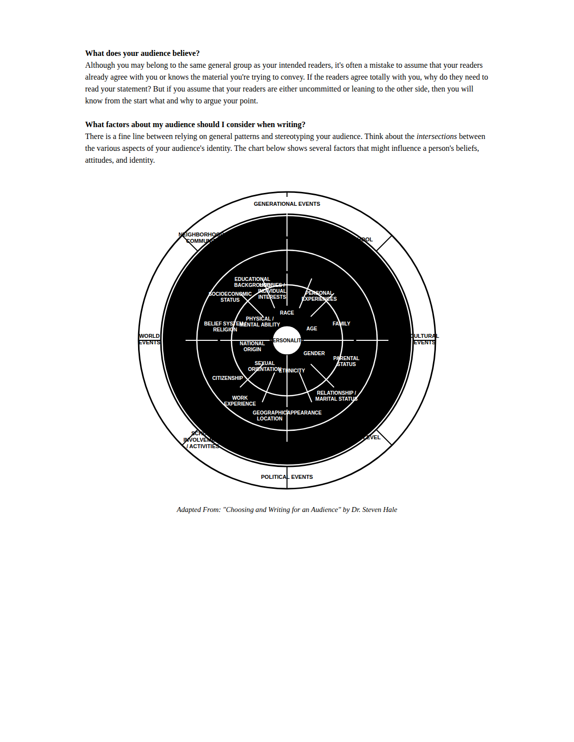What does your audience believe?
Although you may belong to the same general group as your intended readers, it's often a mistake to assume that your readers already agree with you or knows the material you're trying to convey. If the readers agree totally with you, why do they need to read your statement? But if you assume that your readers are either uncommitted or leaning to the other side, then you will know from the start what and why to argue your point.
What factors about my audience should I consider when writing?
There is a fine line between relying on general patterns and stereotyping your audience. Think about the intersections between the various aspects of your audience's identity. The chart below shows several factors that might influence a person's beliefs, attitudes, and identity.
Concentric wheel diagram of audience identity factors A circular diagram with Personality at the center, surrounded by an inner ring of identity factors, a middle ring of experiential factors, and an outer ring of contextual events. GENERATIONAL EVENTS POLITICAL EVENTS WORLD EVENTS CULTURAL EVENTS SCHOOL GRADE LEVEL NEIGHBORHOOD / COMMUNITY SCHOOL INVOLVEMENT / ACTIVITIES HOBBIES / INDIVIDUAL INTERESTS PERSONAL EXPERIENCES FAMILY PARENTAL STATUS RELATIONSHIP / MARITAL STATUS APPEARANCE GEOGRAPHIC LOCATION WORK EXPERIENCE CITIZENSHIP BELIEF SYSTEM / RELIGION SOCIOECONOMIC STATUS EDUCATIONAL BACKGROUND RACE AGE GENDER ETHNICITY SEXUAL ORIENTATION NATIONAL ORIGIN PHYSICAL / MENTAL ABILITY PERSONALITY
Adapted From: "Choosing and Writing for an Audience" by Dr. Steven Hale